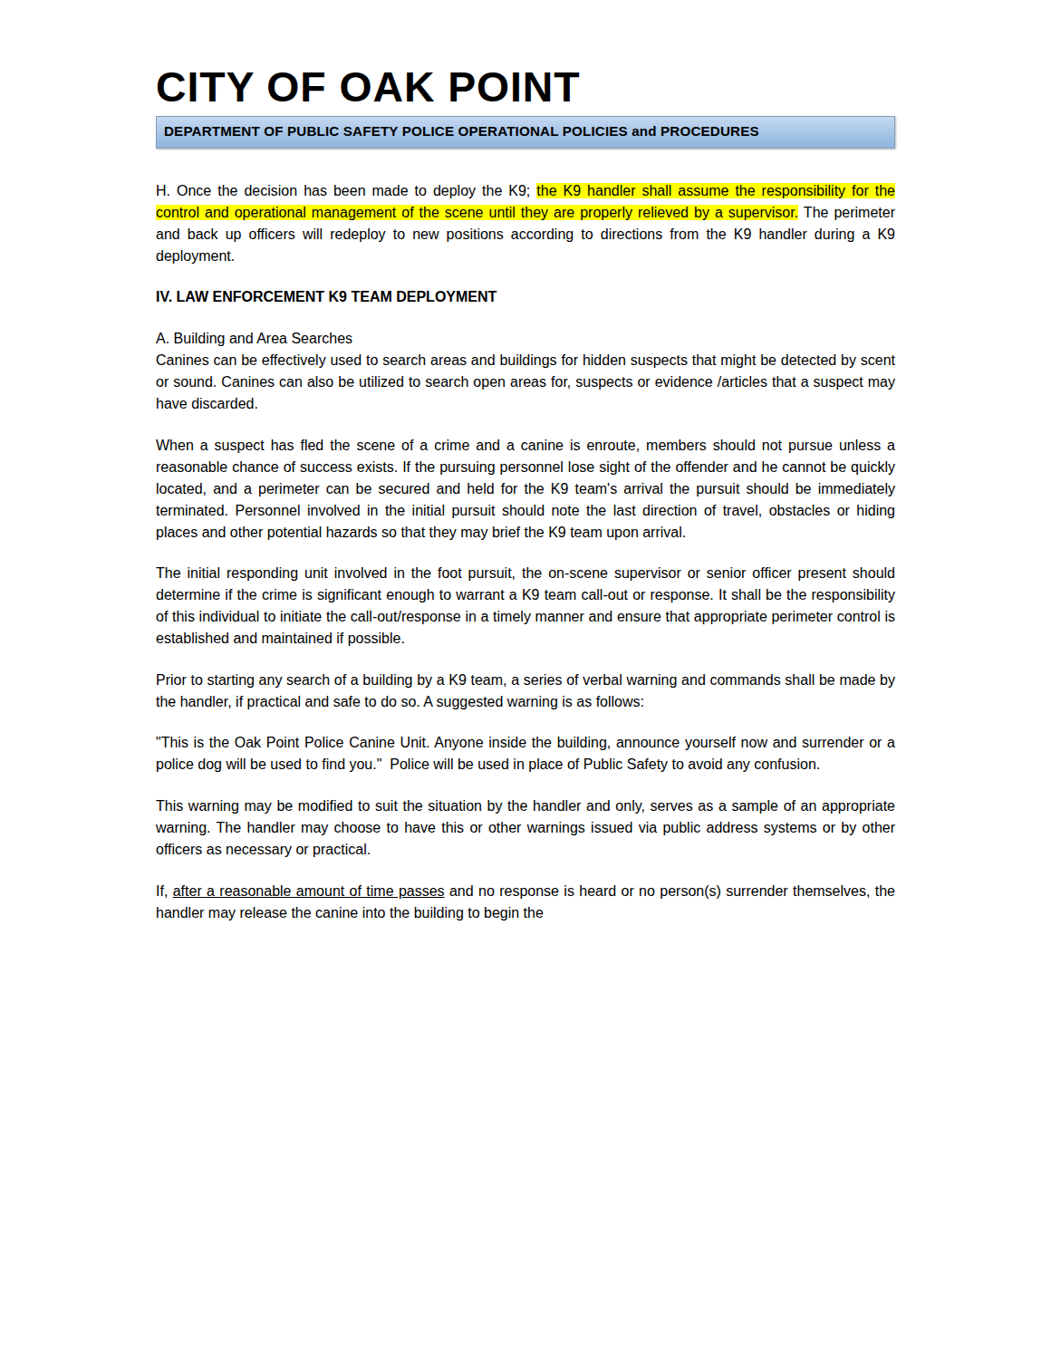CITY OF OAK POINT
DEPARTMENT OF PUBLIC SAFETY POLICE OPERATIONAL POLICIES and PROCEDURES
H. Once the decision has been made to deploy the K9; the K9 handler shall assume the responsibility for the control and operational management of the scene until they are properly relieved by a supervisor. The perimeter and back up officers will redeploy to new positions according to directions from the K9 handler during a K9 deployment.
IV. LAW ENFORCEMENT K9 TEAM DEPLOYMENT
A. Building and Area Searches
Canines can be effectively used to search areas and buildings for hidden suspects that might be detected by scent or sound. Canines can also be utilized to search open areas for, suspects or evidence /articles that a suspect may have discarded.
When a suspect has fled the scene of a crime and a canine is enroute, members should not pursue unless a reasonable chance of success exists. If the pursuing personnel lose sight of the offender and he cannot be quickly located, and a perimeter can be secured and held for the K9 team's arrival the pursuit should be immediately terminated. Personnel involved in the initial pursuit should note the last direction of travel, obstacles or hiding places and other potential hazards so that they may brief the K9 team upon arrival.
The initial responding unit involved in the foot pursuit, the on-scene supervisor or senior officer present should determine if the crime is significant enough to warrant a K9 team call-out or response. It shall be the responsibility of this individual to initiate the call-out/response in a timely manner and ensure that appropriate perimeter control is established and maintained if possible.
Prior to starting any search of a building by a K9 team, a series of verbal warning and commands shall be made by the handler, if practical and safe to do so. A suggested warning is as follows:
"This is the Oak Point Police Canine Unit. Anyone inside the building, announce yourself now and surrender or a police dog will be used to find you." Police will be used in place of Public Safety to avoid any confusion.
This warning may be modified to suit the situation by the handler and only, serves as a sample of an appropriate warning. The handler may choose to have this or other warnings issued via public address systems or by other officers as necessary or practical.
If, after a reasonable amount of time passes and no response is heard or no person(s) surrender themselves, the handler may release the canine into the building to begin the